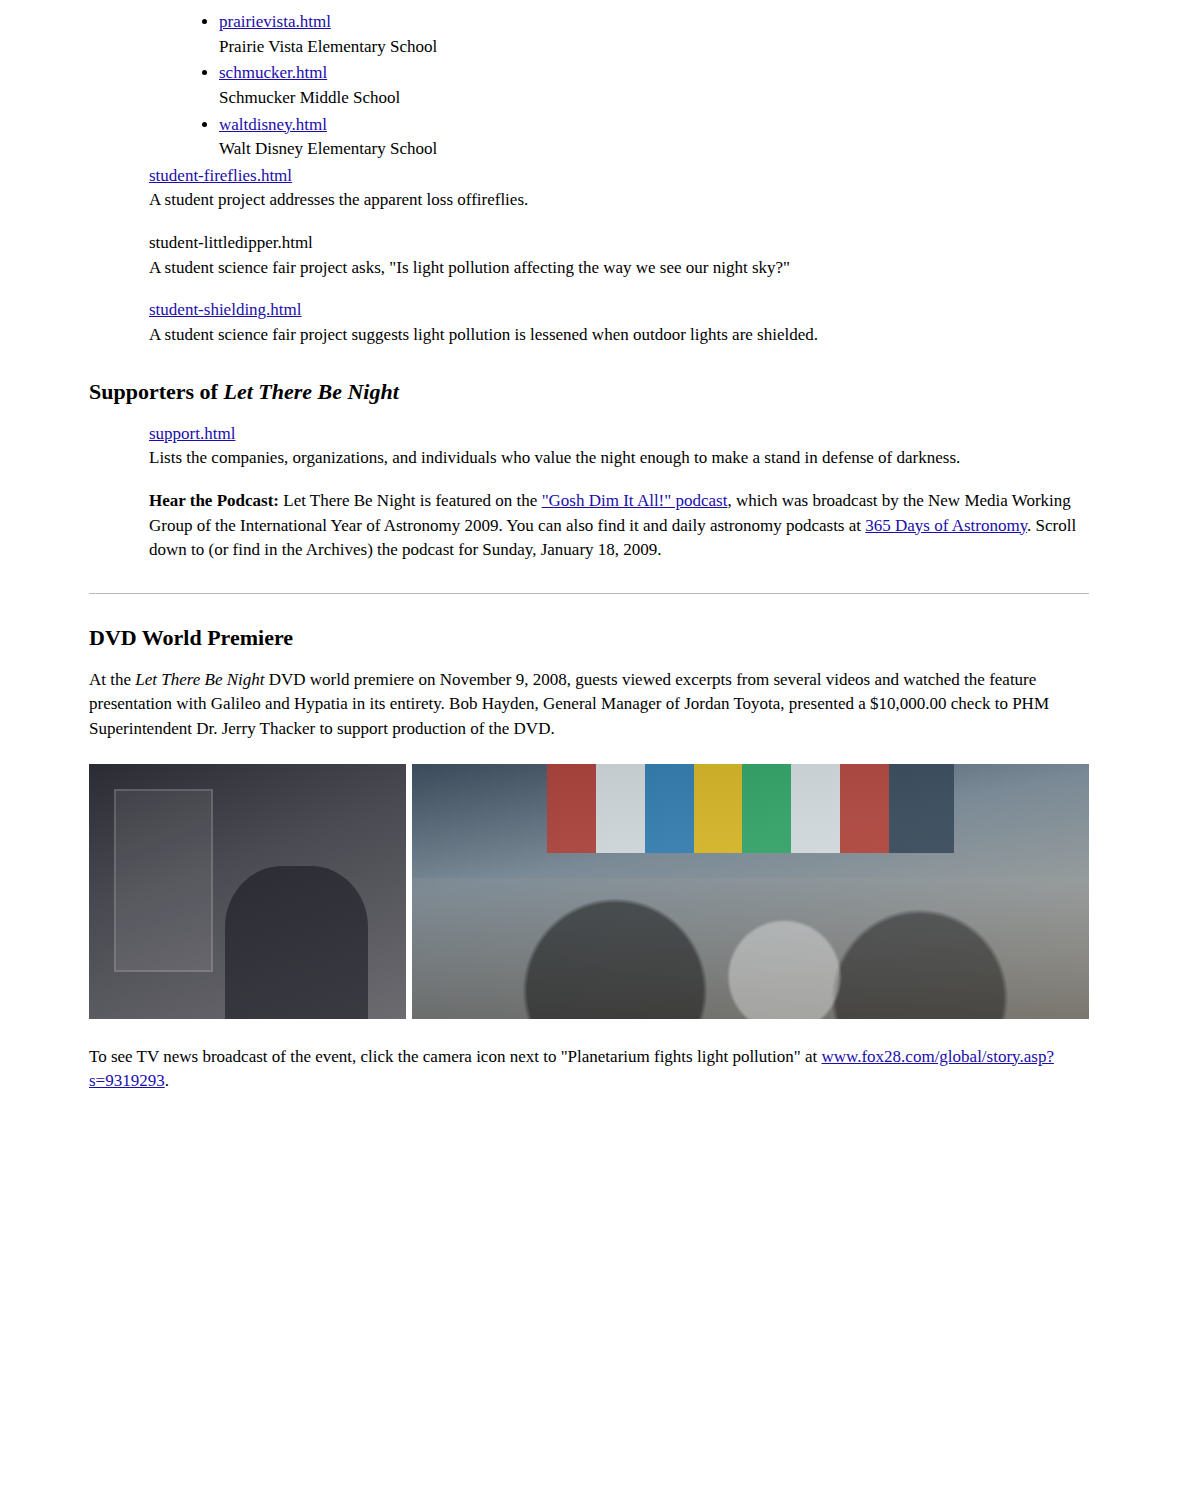prairievista.html
Prairie Vista Elementary School
schmucker.html
Schmucker Middle School
waltdisney.html
Walt Disney Elementary School
student-fireflies.html
A student project addresses the apparent loss offireflies.
student-littledipper.html
A student science fair project asks, "Is light pollution affecting the way we see our night sky?"
student-shielding.html
A student science fair project suggests light pollution is lessened when outdoor lights are shielded.
Supporters of Let There Be Night
support.html
Lists the companies, organizations, and individuals who value the night enough to make a stand in defense of darkness.
Hear the Podcast: Let There Be Night is featured on the "Gosh Dim It All!" podcast, which was broadcast by the New Media Working Group of the International Year of Astronomy 2009. You can also find it and daily astronomy podcasts at 365 Days of Astronomy. Scroll down to (or find in the Archives) the podcast for Sunday, January 18, 2009.
DVD World Premiere
At the Let There Be Night DVD world premiere on November 9, 2008, guests viewed excerpts from several videos and watched the feature presentation with Galileo and Hypatia in its entirety. Bob Hayden, General Manager of Jordan Toyota, presented a $10,000.00 check to PHM Superintendent Dr. Jerry Thacker to support production of the DVD.
To see TV news broadcast of the event, click the camera icon next to "Planetarium fights light pollution" at www.fox28.com/global/story.asp?s=9319293.